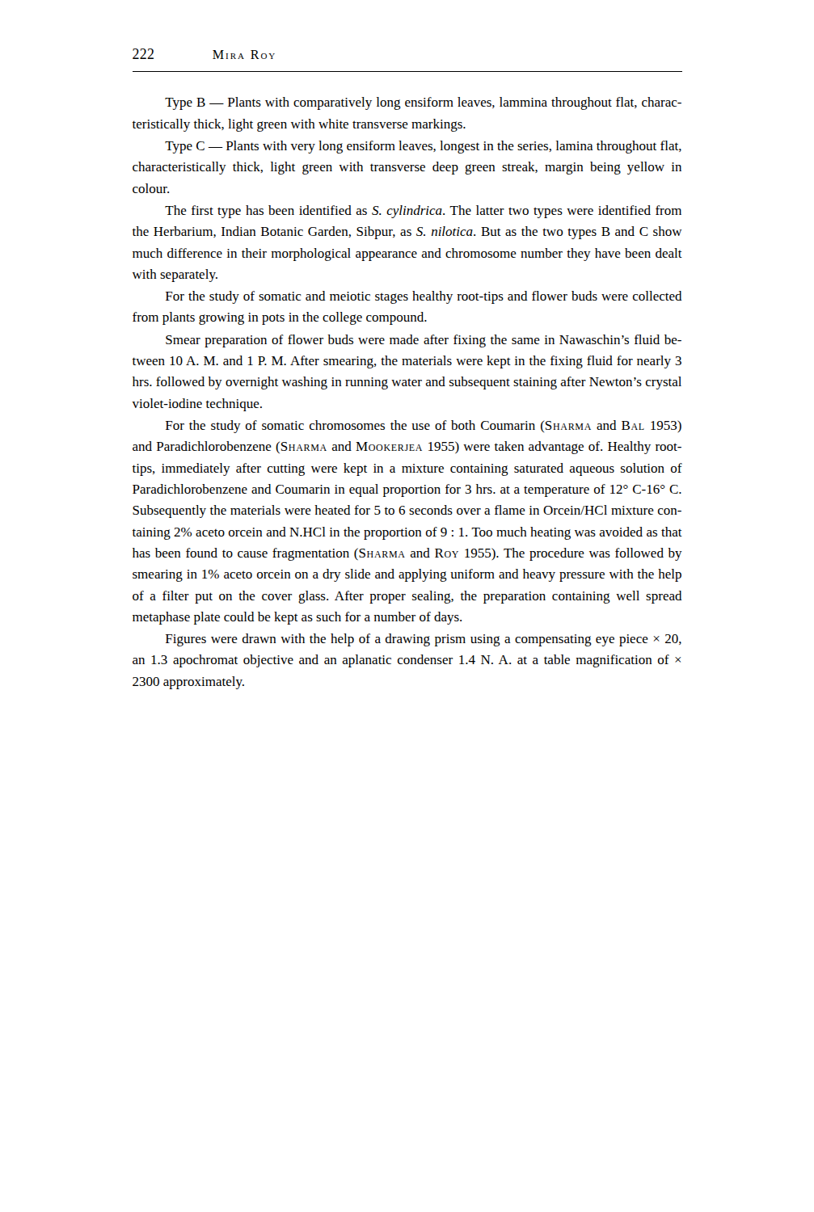222 Mira Roy
Type B — Plants with comparatively long ensiform leaves, lammina throughout flat, characteristically thick, light green with white transverse markings.
Type C — Plants with very long ensiform leaves, longest in the series, lamina throughout flat, characteristically thick, light green with transverse deep green streak, margin being yellow in colour.
The first type has been identified as S. cylindrica. The latter two types were identified from the Herbarium, Indian Botanic Garden, Sibpur, as S. nilotica. But as the two types B and C show much difference in their morphological appearance and chromosome number they have been dealt with separately.
For the study of somatic and meiotic stages healthy root-tips and flower buds were collected from plants growing in pots in the college compound.
Smear preparation of flower buds were made after fixing the same in Nawaschin’s fluid between 10 A. M. and 1 P. M. After smearing, the materials were kept in the fixing fluid for nearly 3 hrs. followed by overnight washing in running water and subsequent staining after Newton’s crystal violet-iodine technique.
For the study of somatic chromosomes the use of both Coumarin (Sharma and Bal 1953) and Paradichlorobenzene (Sharma and Mookerjea 1955) were taken advantage of. Healthy root-tips, immediately after cutting were kept in a mixture containing saturated aqueous solution of Paradichlorobenzene and Coumarin in equal proportion for 3 hrs. at a temperature of 12° C-16° C. Subsequently the materials were heated for 5 to 6 seconds over a flame in Orcein/HCl mixture containing 2% aceto orcein and N.HCl in the proportion of 9 : 1. Too much heating was avoided as that has been found to cause fragmentation (Sharma and Roy 1955). The procedure was followed by smearing in 1% aceto orcein on a dry slide and applying uniform and heavy pressure with the help of a filter put on the cover glass. After proper sealing, the preparation containing well spread metaphase plate could be kept as such for a number of days.
Figures were drawn with the help of a drawing prism using a compensating eye piece × 20, an 1.3 apochromat objective and an aplanatic condenser 1.4 N. A. at a table magnification of × 2300 approximately.